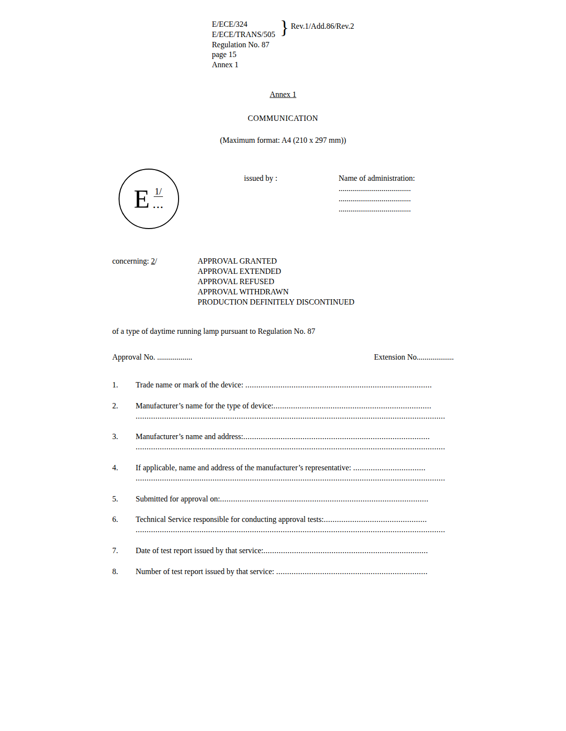E/ECE/324
E/ECE/TRANS/505
Regulation No. 87
page 15
Annex 1
}
Rev.1/Add.86/Rev.2
Annex 1
COMMUNICATION
(Maximum format: A4 (210 x 297 mm))
E 1/ ...
issued by :
Name of administration:
.....................................
.....................................
.....................................
concerning: 2/
APPROVAL GRANTED
APPROVAL EXTENDED
APPROVAL REFUSED
APPROVAL WITHDRAWN
PRODUCTION DEFINITELY DISCONTINUED
of a type of daytime running lamp pursuant to Regulation No. 87
Approval No. ..................
Extension No...................
1.
Trade name or mark of the device: .....................................................................................
2.
Manufacturer’s name for the type of device:........................................................................ .............................................................................................................................................
3.
Manufacturer’s name and address:..................................................................................... .............................................................................................................................................
4.
If applicable, name and address of the manufacturer’s representative: ................................. .............................................................................................................................................
5.
Submitted for approval on:...............................................................................................
6.
Technical Service responsible for conducting approval tests:............................................... .............................................................................................................................................
7.
Date of test report issued by that service:...........................................................................
8.
Number of test report issued by that service: .....................................................................